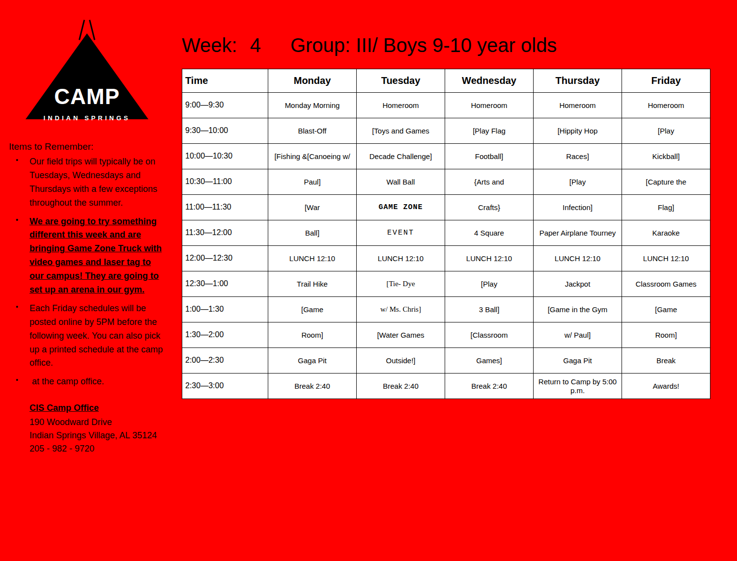CAMP
INDIAN SPRINGS
Items to Remember:
Our field trips will typically be on Tuesdays, Wednesdays and Thursdays with a few exceptions throughout the summer.
We are going to try something different this week and are bringing Game Zone Truck with video games and laser tag to our campus! They are going to set up an arena in our gym.
Each Friday schedules will be posted online by 5PM before the following week. You can also pick up a printed schedule at the camp office.
at the camp office.
CIS Camp Office
190 Woodward Drive
Indian Springs Village, AL 35124
205 - 982 - 9720
Week: 4 Group: III/ Boys 9-10 year olds
| Time | Monday | Tuesday | Wednesday | Thursday | Friday |
| --- | --- | --- | --- | --- | --- |
| 9:00—9:30 | Monday Morning | Homeroom | Homeroom | Homeroom | Homeroom |
| 9:30—10:00 | Blast-Off | [Toys and Games | [Play Flag | [Hippity Hop | [Play |
| 10:00—10:30 | [Fishing &[Canoeing w/ | Decade Challenge] | Football] | Races] | Kickball] |
| 10:30—11:00 | Paul] | Wall Ball | {Arts and | [Play | [Capture the |
| 11:00—11:30 | [War | GAME ZONE | Crafts} | Infection] | Flag] |
| 11:30—12:00 | Ball] | EVENT | 4 Square | Paper Airplane Tourney | Karaoke |
| 12:00—12:30 | LUNCH 12:10 | LUNCH 12:10 | LUNCH 12:10 | LUNCH 12:10 | LUNCH 12:10 |
| 12:30—1:00 | Trail Hike | [Tie- Dye | [Play | Jackpot | Classroom Games |
| 1:00—1:30 | [Game | w/ Ms. Chris] | 3 Ball] | [Game in the Gym | [Game |
| 1:30—2:00 | Room] | [Water Games | [Classroom | w/ Paul] | Room] |
| 2:00—2:30 | Gaga Pit | Outside!] | Games] | Gaga Pit | Break |
| 2:30—3:00 | Break 2:40 | Break 2:40 | Break 2:40 | Return to Camp by 5:00 p.m. | Awards! |